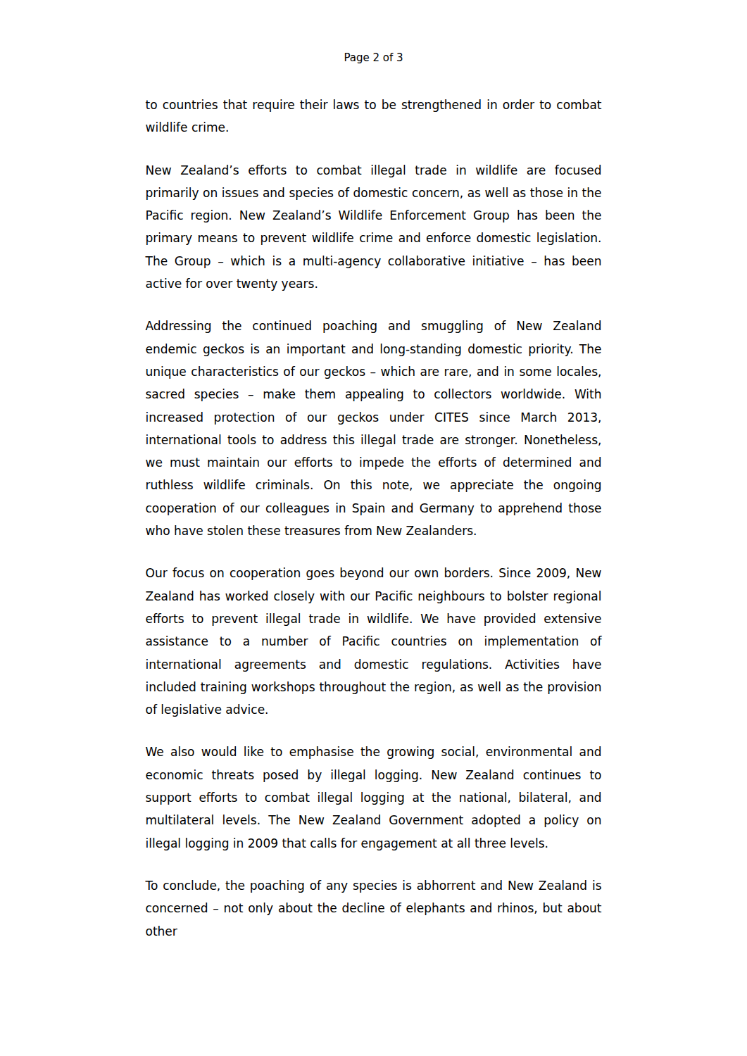Page 2 of 3
to countries that require their laws to be strengthened in order to combat wildlife crime.
New Zealand’s efforts to combat illegal trade in wildlife are focused primarily on issues and species of domestic concern, as well as those in the Pacific region. New Zealand’s Wildlife Enforcement Group has been the primary means to prevent wildlife crime and enforce domestic legislation. The Group – which is a multi-agency collaborative initiative – has been active for over twenty years.
Addressing the continued poaching and smuggling of New Zealand endemic geckos is an important and long-standing domestic priority. The unique characteristics of our geckos – which are rare, and in some locales, sacred species – make them appealing to collectors worldwide. With increased protection of our geckos under CITES since March 2013, international tools to address this illegal trade are stronger. Nonetheless, we must maintain our efforts to impede the efforts of determined and ruthless wildlife criminals. On this note, we appreciate the ongoing cooperation of our colleagues in Spain and Germany to apprehend those who have stolen these treasures from New Zealanders.
Our focus on cooperation goes beyond our own borders. Since 2009, New Zealand has worked closely with our Pacific neighbours to bolster regional efforts to prevent illegal trade in wildlife. We have provided extensive assistance to a number of Pacific countries on implementation of international agreements and domestic regulations. Activities have included training workshops throughout the region, as well as the provision of legislative advice.
We also would like to emphasise the growing social, environmental and economic threats posed by illegal logging. New Zealand continues to support efforts to combat illegal logging at the national, bilateral, and multilateral levels. The New Zealand Government adopted a policy on illegal logging in 2009 that calls for engagement at all three levels.
To conclude, the poaching of any species is abhorrent and New Zealand is concerned – not only about the decline of elephants and rhinos, but about other